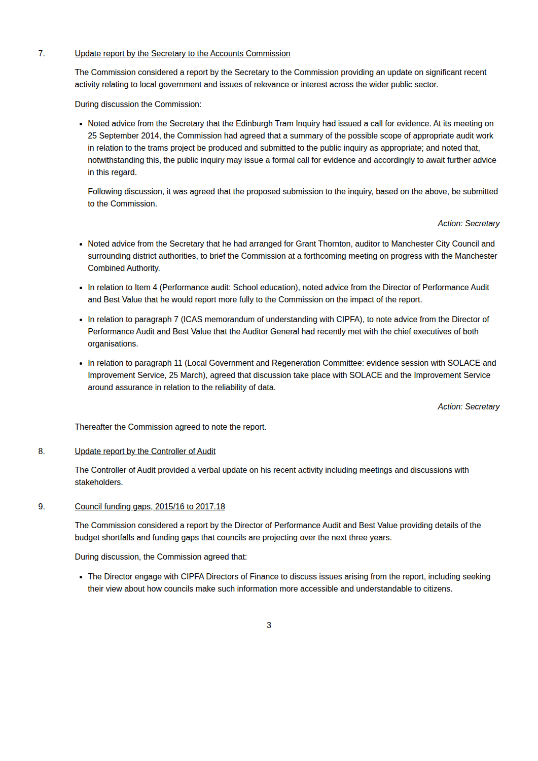7. Update report by the Secretary to the Accounts Commission
The Commission considered a report by the Secretary to the Commission providing an update on significant recent activity relating to local government and issues of relevance or interest across the wider public sector.
During discussion the Commission:
Noted advice from the Secretary that the Edinburgh Tram Inquiry had issued a call for evidence. At its meeting on 25 September 2014, the Commission had agreed that a summary of the possible scope of appropriate audit work in relation to the trams project be produced and submitted to the public inquiry as appropriate; and noted that, notwithstanding this, the public inquiry may issue a formal call for evidence and accordingly to await further advice in this regard.
Following discussion, it was agreed that the proposed submission to the inquiry, based on the above, be submitted to the Commission.
Action: Secretary
Noted advice from the Secretary that he had arranged for Grant Thornton, auditor to Manchester City Council and surrounding district authorities, to brief the Commission at a forthcoming meeting on progress with the Manchester Combined Authority.
In relation to Item 4 (Performance audit: School education), noted advice from the Director of Performance Audit and Best Value that he would report more fully to the Commission on the impact of the report.
In relation to paragraph 7 (ICAS memorandum of understanding with CIPFA), to note advice from the Director of Performance Audit and Best Value that the Auditor General had recently met with the chief executives of both organisations.
In relation to paragraph 11 (Local Government and Regeneration Committee: evidence session with SOLACE and Improvement Service, 25 March), agreed that discussion take place with SOLACE and the Improvement Service around assurance in relation to the reliability of data.
Action: Secretary
Thereafter the Commission agreed to note the report.
8. Update report by the Controller of Audit
The Controller of Audit provided a verbal update on his recent activity including meetings and discussions with stakeholders.
9. Council funding gaps, 2015/16 to 2017.18
The Commission considered a report by the Director of Performance Audit and Best Value providing details of the budget shortfalls and funding gaps that councils are projecting over the next three years.
During discussion, the Commission agreed that:
The Director engage with CIPFA Directors of Finance to discuss issues arising from the report, including seeking their view about how councils make such information more accessible and understandable to citizens.
3